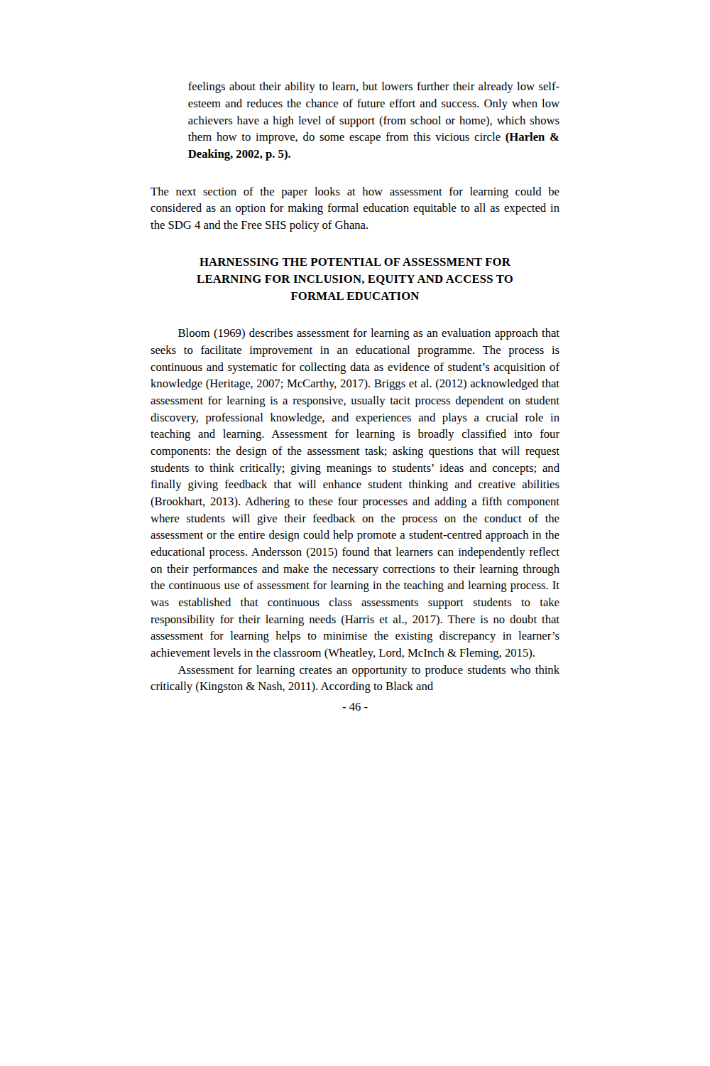feelings about their ability to learn, but lowers further their already low self-esteem and reduces the chance of future effort and success. Only when low achievers have a high level of support (from school or home), which shows them how to improve, do some escape from this vicious circle (Harlen & Deaking, 2002, p. 5).
The next section of the paper looks at how assessment for learning could be considered as an option for making formal education equitable to all as expected in the SDG 4 and the Free SHS policy of Ghana.
Harnessing the Potential of Assessment for
Learning for Inclusion, Equity and Access to
Formal Education
Bloom (1969) describes assessment for learning as an evaluation approach that seeks to facilitate improvement in an educational programme. The process is continuous and systematic for collecting data as evidence of student’s acquisition of knowledge (Heritage, 2007; McCarthy, 2017). Briggs et al. (2012) acknowledged that assessment for learning is a responsive, usually tacit process dependent on student discovery, professional knowledge, and experiences and plays a crucial role in teaching and learning. Assessment for learning is broadly classified into four components: the design of the assessment task; asking questions that will request students to think critically; giving meanings to students’ ideas and concepts; and finally giving feedback that will enhance student thinking and creative abilities (Brookhart, 2013). Adhering to these four processes and adding a fifth component where students will give their feedback on the process on the conduct of the assessment or the entire design could help promote a student-centred approach in the educational process. Andersson (2015) found that learners can independently reflect on their performances and make the necessary corrections to their learning through the continuous use of assessment for learning in the teaching and learning process. It was established that continuous class assessments support students to take responsibility for their learning needs (Harris et al., 2017). There is no doubt that assessment for learning helps to minimise the existing discrepancy in learner’s achievement levels in the classroom (Wheatley, Lord, McInch & Fleming, 2015).
Assessment for learning creates an opportunity to produce students who think critically (Kingston & Nash, 2011). According to Black and
- 46 -